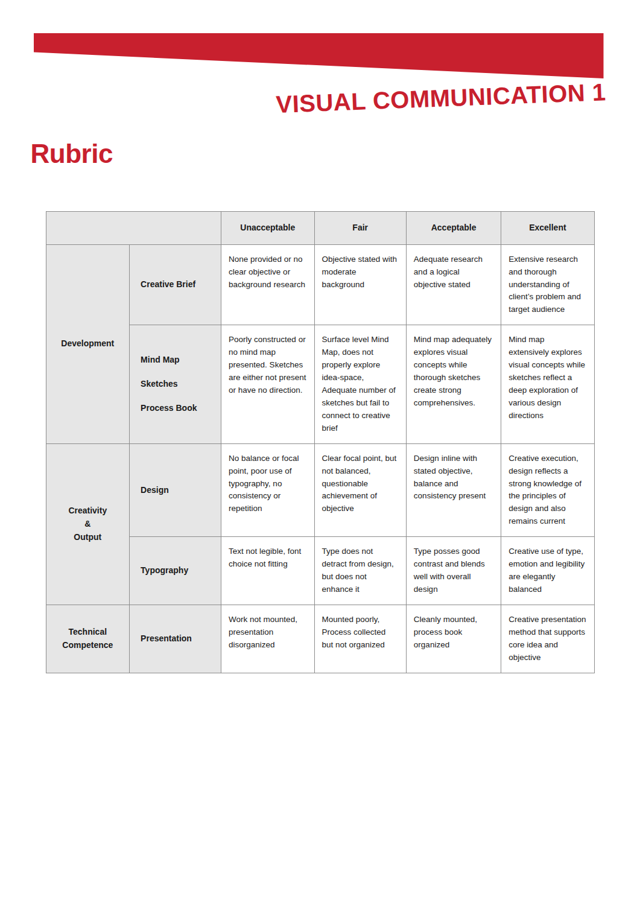VISUAL COMMUNICATION 1
Rubric
| | Unacceptable | Fair | Acceptable | Excellent |
| --- | --- | --- | --- | --- |
| Development | Creative Brief | None provided or no clear objective or background research | Objective stated with moderate background | Adequate research and a logical objective stated | Extensive research and thorough understanding of client’s problem and target audience |
| Mind Map Sketches Process Book | Poorly constructed or no mind map presented. Sketches are either not present or have no direction. | Surface level Mind Map, does not properly explore idea-space, Adequate number of sketches but fail to connect to creative brief | Mind map adequately explores visual concepts while thorough sketches create strong comprehensives. | Mind map extensively explores visual concepts while sketches reflect a deep exploration of various design directions |
| Creativity & Output | Design | No balance or focal point, poor use of typography, no consistency or repetition | Clear focal point, but not balanced, questionable achievement of objective | Design inline with stated objective, balance and consistency present | Creative execution, design reflects a strong knowledge of the principles of design and also remains current |
| Typography | Text not legible, font choice not fitting | Type does not detract from design, but does not enhance it | Type posses good contrast and blends well with overall design | Creative use of type, emotion and legibility are elegantly balanced |
| Technical Competence | Presentation | Work not mounted, presentation disorganized | Mounted poorly, Process collected but not organized | Cleanly mounted, process book organized | Creative presentation method that supports core idea and objective |